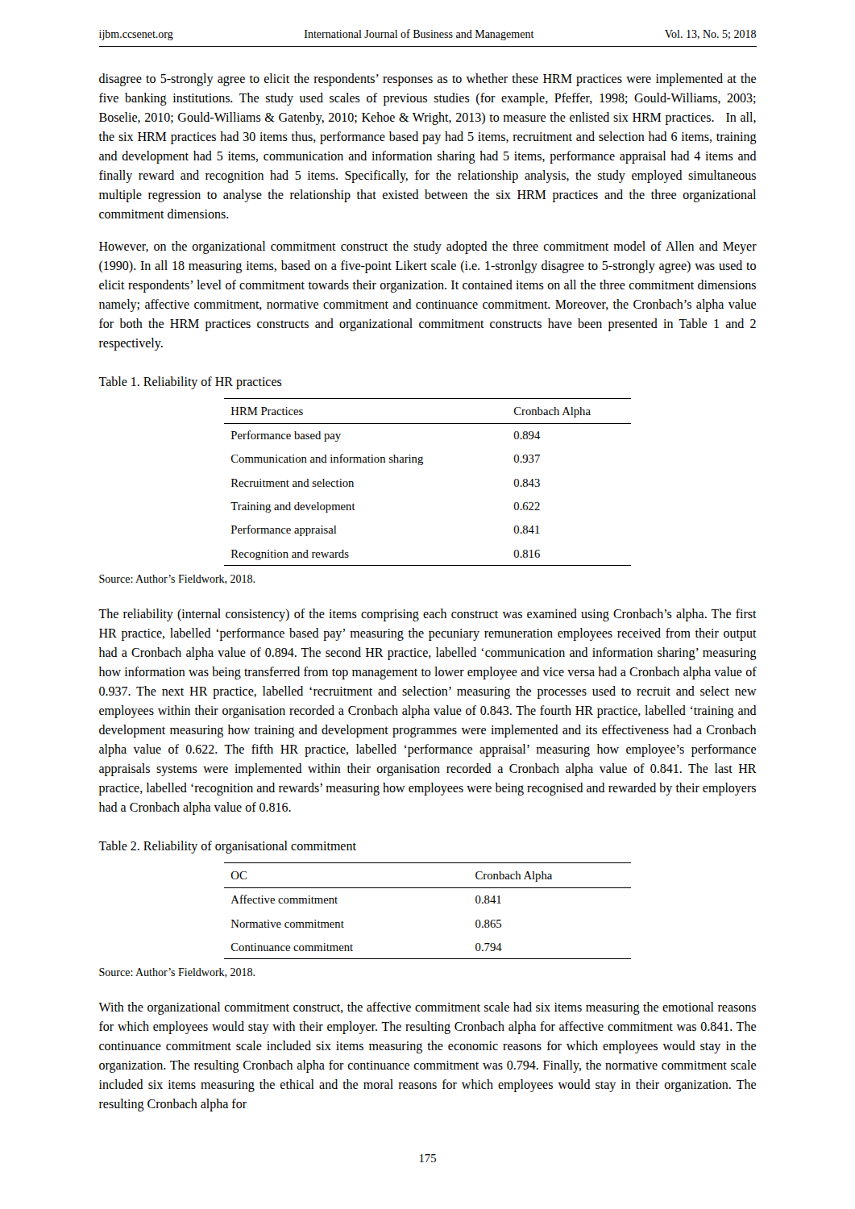ijbm.ccsenet.org International Journal of Business and Management Vol. 13, No. 5; 2018
disagree to 5-strongly agree to elicit the respondents’ responses as to whether these HRM practices were implemented at the five banking institutions. The study used scales of previous studies (for example, Pfeffer, 1998; Gould-Williams, 2003; Boselie, 2010; Gould-Williams & Gatenby, 2010; Kehoe & Wright, 2013) to measure the enlisted six HRM practices. In all, the six HRM practices had 30 items thus, performance based pay had 5 items, recruitment and selection had 6 items, training and development had 5 items, communication and information sharing had 5 items, performance appraisal had 4 items and finally reward and recognition had 5 items. Specifically, for the relationship analysis, the study employed simultaneous multiple regression to analyse the relationship that existed between the six HRM practices and the three organizational commitment dimensions.
However, on the organizational commitment construct the study adopted the three commitment model of Allen and Meyer (1990). In all 18 measuring items, based on a five-point Likert scale (i.e. 1-stronlgy disagree to 5-strongly agree) was used to elicit respondents’ level of commitment towards their organization. It contained items on all the three commitment dimensions namely; affective commitment, normative commitment and continuance commitment. Moreover, the Cronbach’s alpha value for both the HRM practices constructs and organizational commitment constructs have been presented in Table 1 and 2 respectively.
Table 1. Reliability of HR practices
| HRM Practices | Cronbach Alpha |
| --- | --- |
| Performance based pay | 0.894 |
| Communication and information sharing | 0.937 |
| Recruitment and selection | 0.843 |
| Training and development | 0.622 |
| Performance appraisal | 0.841 |
| Recognition and rewards | 0.816 |
Source: Author’s Fieldwork, 2018.
The reliability (internal consistency) of the items comprising each construct was examined using Cronbach’s alpha. The first HR practice, labelled ‘performance based pay’ measuring the pecuniary remuneration employees received from their output had a Cronbach alpha value of 0.894. The second HR practice, labelled ‘communication and information sharing’ measuring how information was being transferred from top management to lower employee and vice versa had a Cronbach alpha value of 0.937. The next HR practice, labelled ‘recruitment and selection’ measuring the processes used to recruit and select new employees within their organisation recorded a Cronbach alpha value of 0.843. The fourth HR practice, labelled ‘training and development measuring how training and development programmes were implemented and its effectiveness had a Cronbach alpha value of 0.622. The fifth HR practice, labelled ‘performance appraisal’ measuring how employee’s performance appraisals systems were implemented within their organisation recorded a Cronbach alpha value of 0.841. The last HR practice, labelled ‘recognition and rewards’ measuring how employees were being recognised and rewarded by their employers had a Cronbach alpha value of 0.816.
Table 2. Reliability of organisational commitment
| OC | Cronbach Alpha |
| --- | --- |
| Affective commitment | 0.841 |
| Normative commitment | 0.865 |
| Continuance commitment | 0.794 |
Source: Author’s Fieldwork, 2018.
With the organizational commitment construct, the affective commitment scale had six items measuring the emotional reasons for which employees would stay with their employer. The resulting Cronbach alpha for affective commitment was 0.841. The continuance commitment scale included six items measuring the economic reasons for which employees would stay in the organization. The resulting Cronbach alpha for continuance commitment was 0.794. Finally, the normative commitment scale included six items measuring the ethical and the moral reasons for which employees would stay in their organization. The resulting Cronbach alpha for
175